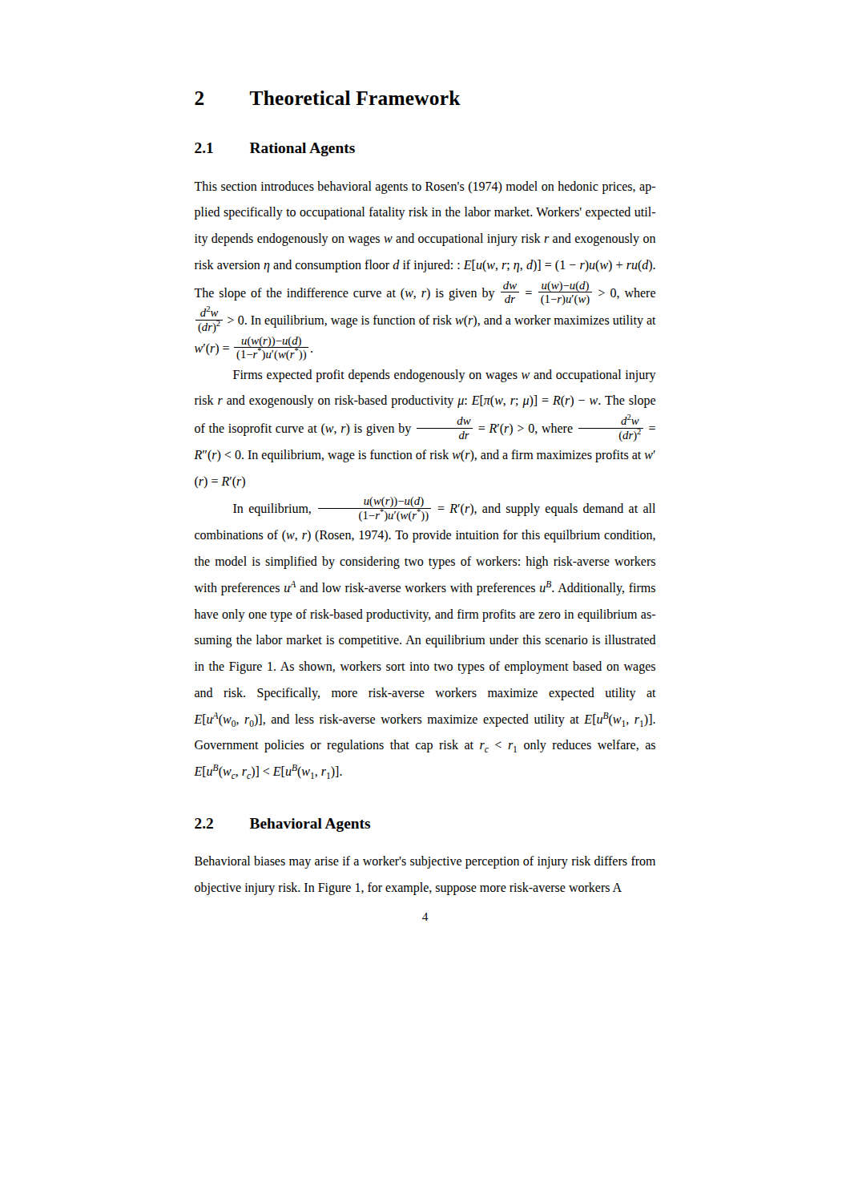2 Theoretical Framework
2.1 Rational Agents
This section introduces behavioral agents to Rosen's (1974) model on hedonic prices, applied specifically to occupational fatality risk in the labor market. Workers' expected utility depends endogenously on wages w and occupational injury risk r and exogenously on risk aversion η and consumption floor d if injured: : E[u(w, r; η, d)] = (1 − r)u(w) + ru(d). The slope of the indifference curve at (w, r) is given by dw dr = u(w)−u(d)(1−r)u′(w) > 0, where d2w(dr)2 > 0. In equilibrium, wage is function of risk w(r), and a worker maximizes utility at w′(r) = u(w(r))−u(d)(1−r*)u′(w(r*)).
Firms expected profit depends endogenously on wages w and occupational injury risk r and exogenously on risk-based productivity μ: E[π(w, r; μ)] = R(r) − w. The slope of the isoprofit curve at (w, r) is given by dw dr = R′(r) > 0, where d2w(dr)2 = R″(r) < 0. In equilibrium, wage is function of risk w(r), and a firm maximizes profits at w′(r) = R′(r)
In equilibrium, u(w(r))−u(d)(1−r*)u′(w(r*)) = R′(r), and supply equals demand at all combinations of (w, r) (Rosen, 1974). To provide intuition for this equilbrium condition, the model is simplified by considering two types of workers: high risk-averse workers with preferences uA and low risk-averse workers with preferences uB. Additionally, firms have only one type of risk-based productivity, and firm profits are zero in equilibrium assuming the labor market is competitive. An equilibrium under this scenario is illustrated in the Figure 1. As shown, workers sort into two types of employment based on wages and risk. Specifically, more risk-averse workers maximize expected utility at E[uA(w0, r0)], and less risk-averse workers maximize expected utility at E[uB(w1, r1)]. Government policies or regulations that cap risk at rc < r1 only reduces welfare, as E[uB(wc, rc)] < E[uB(w1, r1)].
2.2 Behavioral Agents
Behavioral biases may arise if a worker's subjective perception of injury risk differs from objective injury risk. In Figure 1, for example, suppose more risk-averse workers A
4